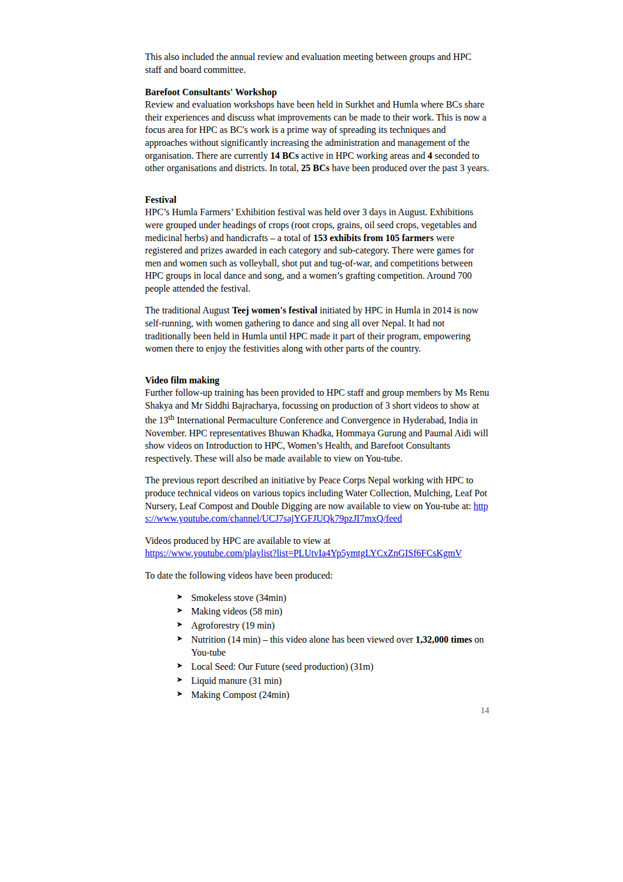This also included the annual review and evaluation meeting between groups and HPC staff and board committee.
Barefoot Consultants' Workshop
Review and evaluation workshops have been held in Surkhet and Humla where BCs share their experiences and discuss what improvements can be made to their work. This is now a focus area for HPC as BC's work is a prime way of spreading its techniques and approaches without significantly increasing the administration and management of the organisation. There are currently 14 BCs active in HPC working areas and 4 seconded to other organisations and districts. In total, 25 BCs have been produced over the past 3 years.
Festival
HPC’s Humla Farmers’ Exhibition festival was held over 3 days in August. Exhibitions were grouped under headings of crops (root crops, grains, oil seed crops, vegetables and medicinal herbs) and handicrafts – a total of 153 exhibits from 105 farmers were registered and prizes awarded in each category and sub-category. There were games for men and women such as volleyball, shot put and tug-of-war, and competitions between HPC groups in local dance and song, and a women’s grafting competition. Around 700 people attended the festival.
The traditional August Teej women's festival initiated by HPC in Humla in 2014 is now self-running, with women gathering to dance and sing all over Nepal. It had not traditionally been held in Humla until HPC made it part of their program, empowering women there to enjoy the festivities along with other parts of the country.
Video film making
Further follow-up training has been provided to HPC staff and group members by Ms Renu Shakya and Mr Siddhi Bajracharya, focussing on production of 3 short videos to show at the 13th International Permaculture Conference and Convergence in Hyderabad, India in November. HPC representatives Bhuwan Khadka, Hommaya Gurung and Paumal Aidi will show videos on Introduction to HPC, Women’s Health, and Barefoot Consultants respectively. These will also be made available to view on You-tube.
The previous report described an initiative by Peace Corps Nepal working with HPC to produce technical videos on various topics including Water Collection, Mulching, Leaf Pot Nursery, Leaf Compost and Double Digging are now available to view on You-tube at: https://www.youtube.com/channel/UCJ7sajYGFJUQk79pzJI7mxQ/feed
Videos produced by HPC are available to view at
https://www.youtube.com/playlist?list=PLUtvIa4Yp5ymtgLYCxZnGISf6FCsKgmV
To date the following videos have been produced:
Smokeless stove (34min)
Making videos (58 min)
Agroforestry (19 min)
Nutrition (14 min) – this video alone has been viewed over 1,32,000 times on You-tube
Local Seed: Our Future (seed production) (31m)
Liquid manure (31 min)
Making Compost (24min)
14